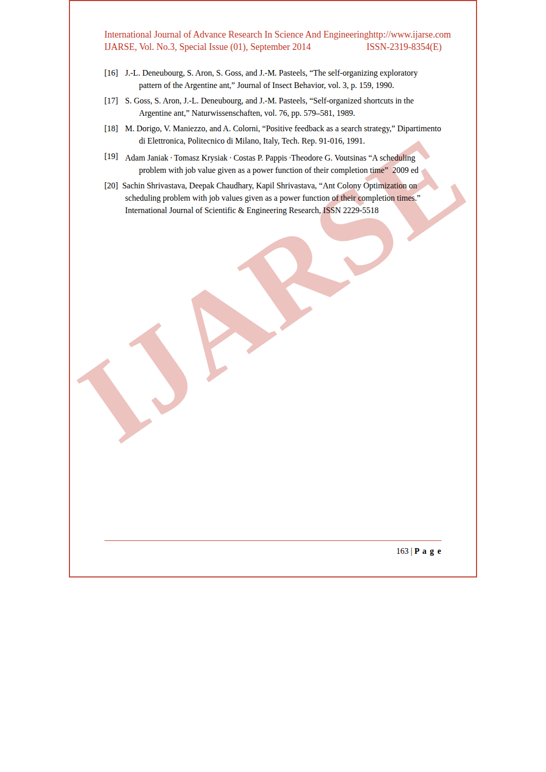IJARSE
International Journal of Advance Research In Science And Engineering http://www.ijarse.com
IJARSE, Vol. No.3, Special Issue (01), September 2014 ISSN-2319-8354(E)
[16]
J.-L. Deneubourg, S. Aron, S. Goss, and J.-M. Pasteels, “The self-organizing exploratory pattern of the Argentine ant,” Journal of Insect Behavior, vol. 3, p. 159, 1990.
[17]
S. Goss, S. Aron, J.-L. Deneubourg, and J.-M. Pasteels, “Self-organized shortcuts in the Argentine ant,” Naturwissenschaften, vol. 76, pp. 579–581, 1989.
[18]
M. Dorigo, V. Maniezzo, and A. Colorni, “Positive feedback as a search strategy,” Dipartimento di Elettronica, Politecnico di Milano, Italy, Tech. Rep. 91-016, 1991.
[19]
Adam Janiak , Tomasz Krysiak , Costas P. Pappis ,Theodore G. Voutsinas “A scheduling problem with job value given as a power function of their completion time” 2009 ed
[20] Sachin Shrivastava, Deepak Chaudhary, Kapil Shrivastava, “Ant Colony Optimization on scheduling problem with job values given as a power function of their completion times.” International Journal of Scientific & Engineering Research, ISSN 2229-5518
163 | P a g e